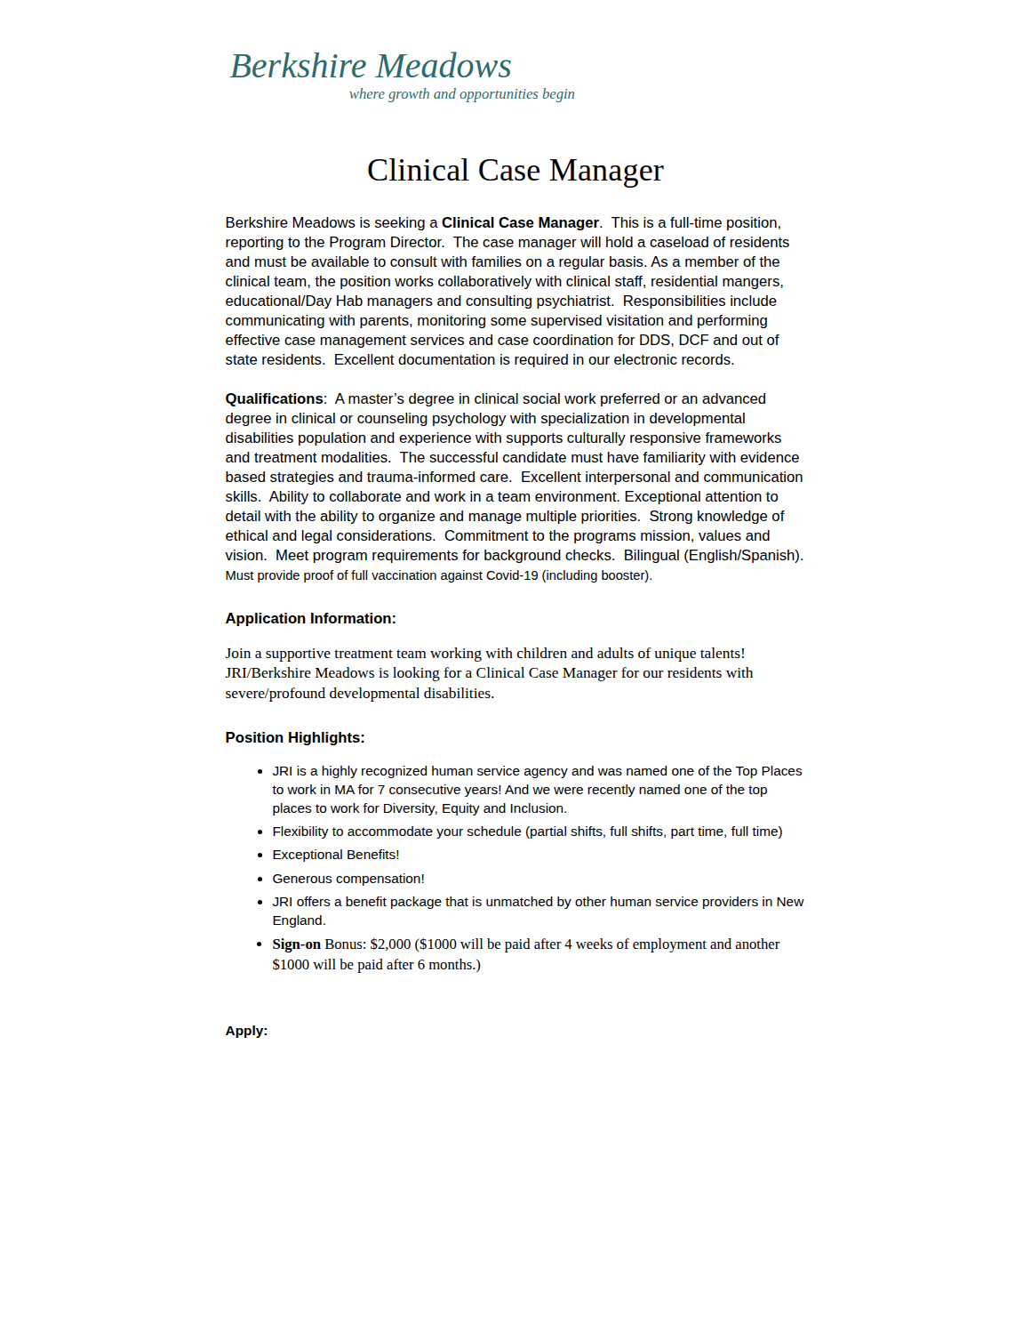Berkshire Meadows
where growth and opportunities begin
Clinical Case Manager
Berkshire Meadows is seeking a Clinical Case Manager. This is a full-time position, reporting to the Program Director. The case manager will hold a caseload of residents and must be available to consult with families on a regular basis. As a member of the clinical team, the position works collaboratively with clinical staff, residential mangers, educational/Day Hab managers and consulting psychiatrist. Responsibilities include communicating with parents, monitoring some supervised visitation and performing effective case management services and case coordination for DDS, DCF and out of state residents. Excellent documentation is required in our electronic records.
Qualifications: A master’s degree in clinical social work preferred or an advanced degree in clinical or counseling psychology with specialization in developmental disabilities population and experience with supports culturally responsive frameworks and treatment modalities. The successful candidate must have familiarity with evidence based strategies and trauma-informed care. Excellent interpersonal and communication skills. Ability to collaborate and work in a team environment. Exceptional attention to detail with the ability to organize and manage multiple priorities. Strong knowledge of ethical and legal considerations. Commitment to the programs mission, values and vision. Meet program requirements for background checks. Bilingual (English/Spanish). Must provide proof of full vaccination against Covid-19 (including booster).
Application Information:
Join a supportive treatment team working with children and adults of unique talents! JRI/Berkshire Meadows is looking for a Clinical Case Manager for our residents with severe/profound developmental disabilities.
Position Highlights:
JRI is a highly recognized human service agency and was named one of the Top Places to work in MA for 7 consecutive years! And we were recently named one of the top places to work for Diversity, Equity and Inclusion.
Flexibility to accommodate your schedule (partial shifts, full shifts, part time, full time)
Exceptional Benefits!
Generous compensation!
JRI offers a benefit package that is unmatched by other human service providers in New England.
Sign-on Bonus: $2,000 ($1000 will be paid after 4 weeks of employment and another $1000 will be paid after 6 months.)
Apply: